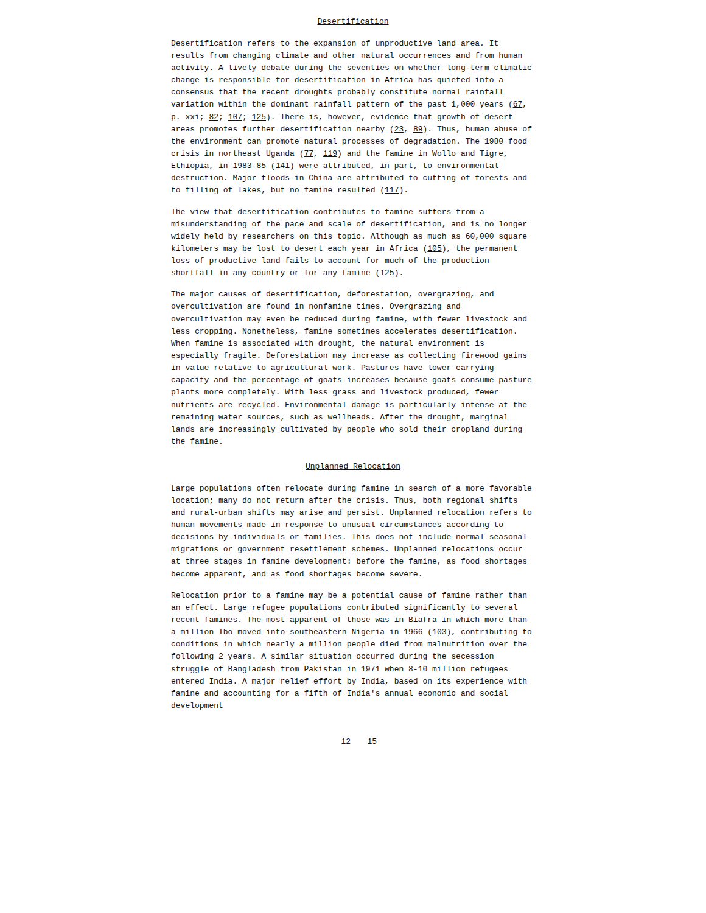Desertification
Desertification refers to the expansion of unproductive land area. It results from changing climate and other natural occurrences and from human activity. A lively debate during the seventies on whether long-term climatic change is responsible for desertification in Africa has quieted into a consensus that the recent droughts probably constitute normal rainfall variation within the dominant rainfall pattern of the past 1,000 years (67, p. xxi; 82; 107; 125). There is, however, evidence that growth of desert areas promotes further desertification nearby (23, 89). Thus, human abuse of the environment can promote natural processes of degradation. The 1980 food crisis in northeast Uganda (77, 119) and the famine in Wollo and Tigre, Ethiopia, in 1983-85 (141) were attributed, in part, to environmental destruction. Major floods in China are attributed to cutting of forests and to filling of lakes, but no famine resulted (117).
The view that desertification contributes to famine suffers from a misunderstanding of the pace and scale of desertification, and is no longer widely held by researchers on this topic. Although as much as 60,000 square kilometers may be lost to desert each year in Africa (105), the permanent loss of productive land fails to account for much of the production shortfall in any country or for any famine (125).
The major causes of desertification, deforestation, overgrazing, and overcultivation are found in nonfamine times. Overgrazing and overcultivation may even be reduced during famine, with fewer livestock and less cropping. Nonetheless, famine sometimes accelerates desertification. When famine is associated with drought, the natural environment is especially fragile. Deforestation may increase as collecting firewood gains in value relative to agricultural work. Pastures have lower carrying capacity and the percentage of goats increases because goats consume pasture plants more completely. With less grass and livestock produced, fewer nutrients are recycled. Environmental damage is particularly intense at the remaining water sources, such as wellheads. After the drought, marginal lands are increasingly cultivated by people who sold their cropland during the famine.
Unplanned Relocation
Large populations often relocate during famine in search of a more favorable location; many do not return after the crisis. Thus, both regional shifts and rural-urban shifts may arise and persist. Unplanned relocation refers to human movements made in response to unusual circumstances according to decisions by individuals or families. This does not include normal seasonal migrations or government resettlement schemes. Unplanned relocations occur at three stages in famine development: before the famine, as food shortages become apparent, and as food shortages become severe.
Relocation prior to a famine may be a potential cause of famine rather than an effect. Large refugee populations contributed significantly to several recent famines. The most apparent of those was in Biafra in which more than a million Ibo moved into southeastern Nigeria in 1966 (103), contributing to conditions in which nearly a million people died from malnutrition over the following 2 years. A similar situation occurred during the secession struggle of Bangladesh from Pakistan in 1971 when 8-10 million refugees entered India. A major relief effort by India, based on its experience with famine and accounting for a fifth of India's annual economic and social development
12 15